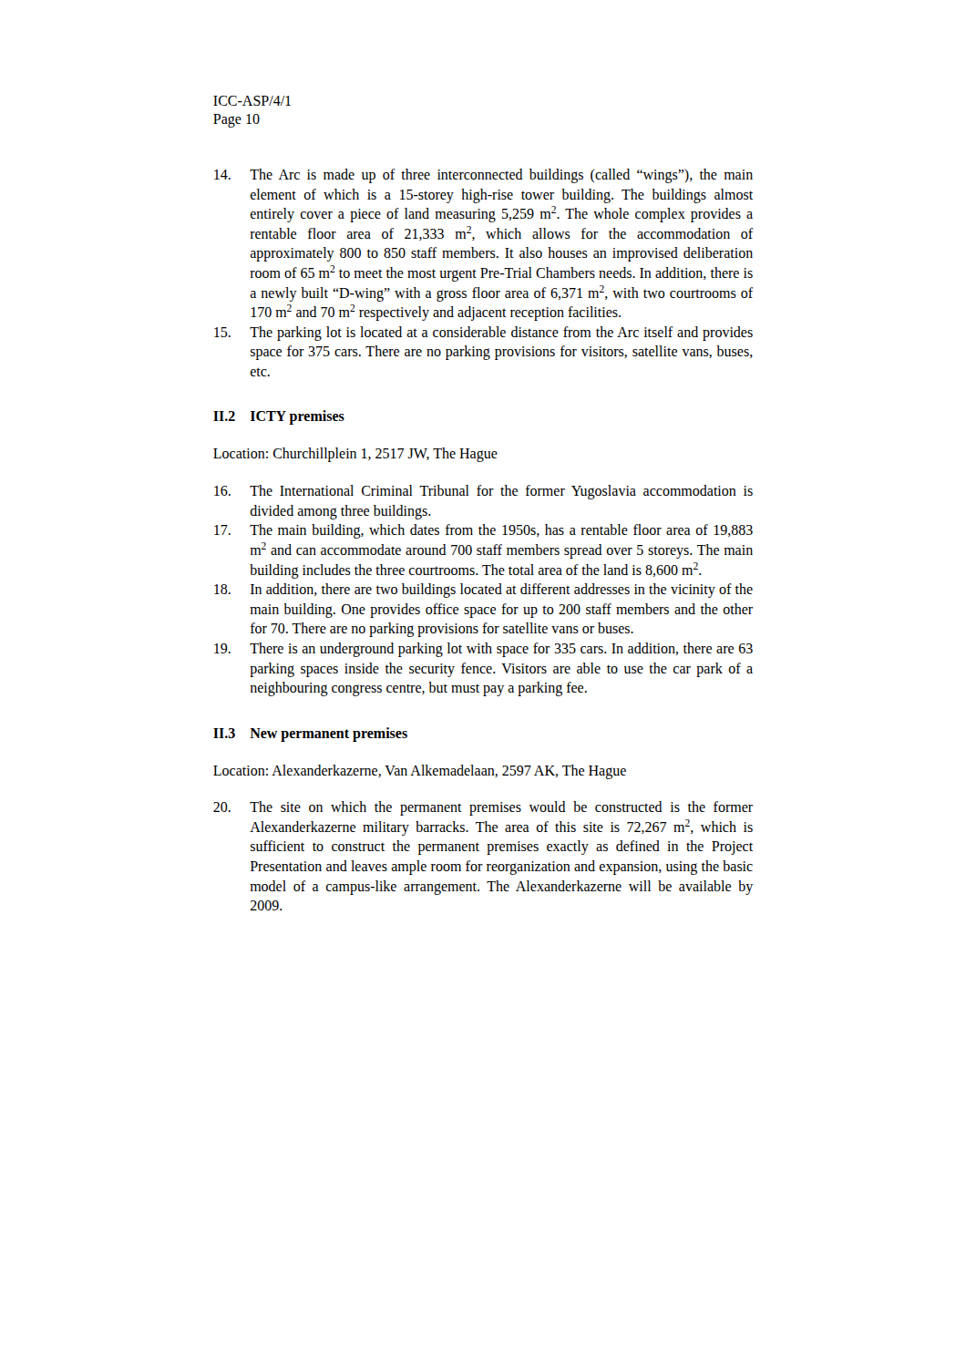ICC-ASP/4/1
Page 10
14.
The Arc is made up of three interconnected buildings (called “wings”), the main element of which is a 15-storey high-rise tower building. The buildings almost entirely cover a piece of land measuring 5,259 m2. The whole complex provides a rentable floor area of 21,333 m2, which allows for the accommodation of approximately 800 to 850 staff members. It also houses an improvised deliberation room of 65 m2 to meet the most urgent Pre-Trial Chambers needs. In addition, there is a newly built “D-wing” with a gross floor area of 6,371 m2, with two courtrooms of 170 m2 and 70 m2 respectively and adjacent reception facilities.
15.
The parking lot is located at a considerable distance from the Arc itself and provides space for 375 cars. There are no parking provisions for visitors, satellite vans, buses, etc.
II.2 ICTY premises
Location: Churchillplein 1, 2517 JW, The Hague
16.
The International Criminal Tribunal for the former Yugoslavia accommodation is divided among three buildings.
17.
The main building, which dates from the 1950s, has a rentable floor area of 19,883 m2 and can accommodate around 700 staff members spread over 5 storeys. The main building includes the three courtrooms. The total area of the land is 8,600 m2.
18.
In addition, there are two buildings located at different addresses in the vicinity of the main building. One provides office space for up to 200 staff members and the other for 70. There are no parking provisions for satellite vans or buses.
19.
There is an underground parking lot with space for 335 cars. In addition, there are 63 parking spaces inside the security fence. Visitors are able to use the car park of a neighbouring congress centre, but must pay a parking fee.
II.3 New permanent premises
Location: Alexanderkazerne, Van Alkemadelaan, 2597 AK, The Hague
20.
The site on which the permanent premises would be constructed is the former Alexanderkazerne military barracks. The area of this site is 72,267 m2, which is sufficient to construct the permanent premises exactly as defined in the Project Presentation and leaves ample room for reorganization and expansion, using the basic model of a campus-like arrangement. The Alexanderkazerne will be available by 2009.